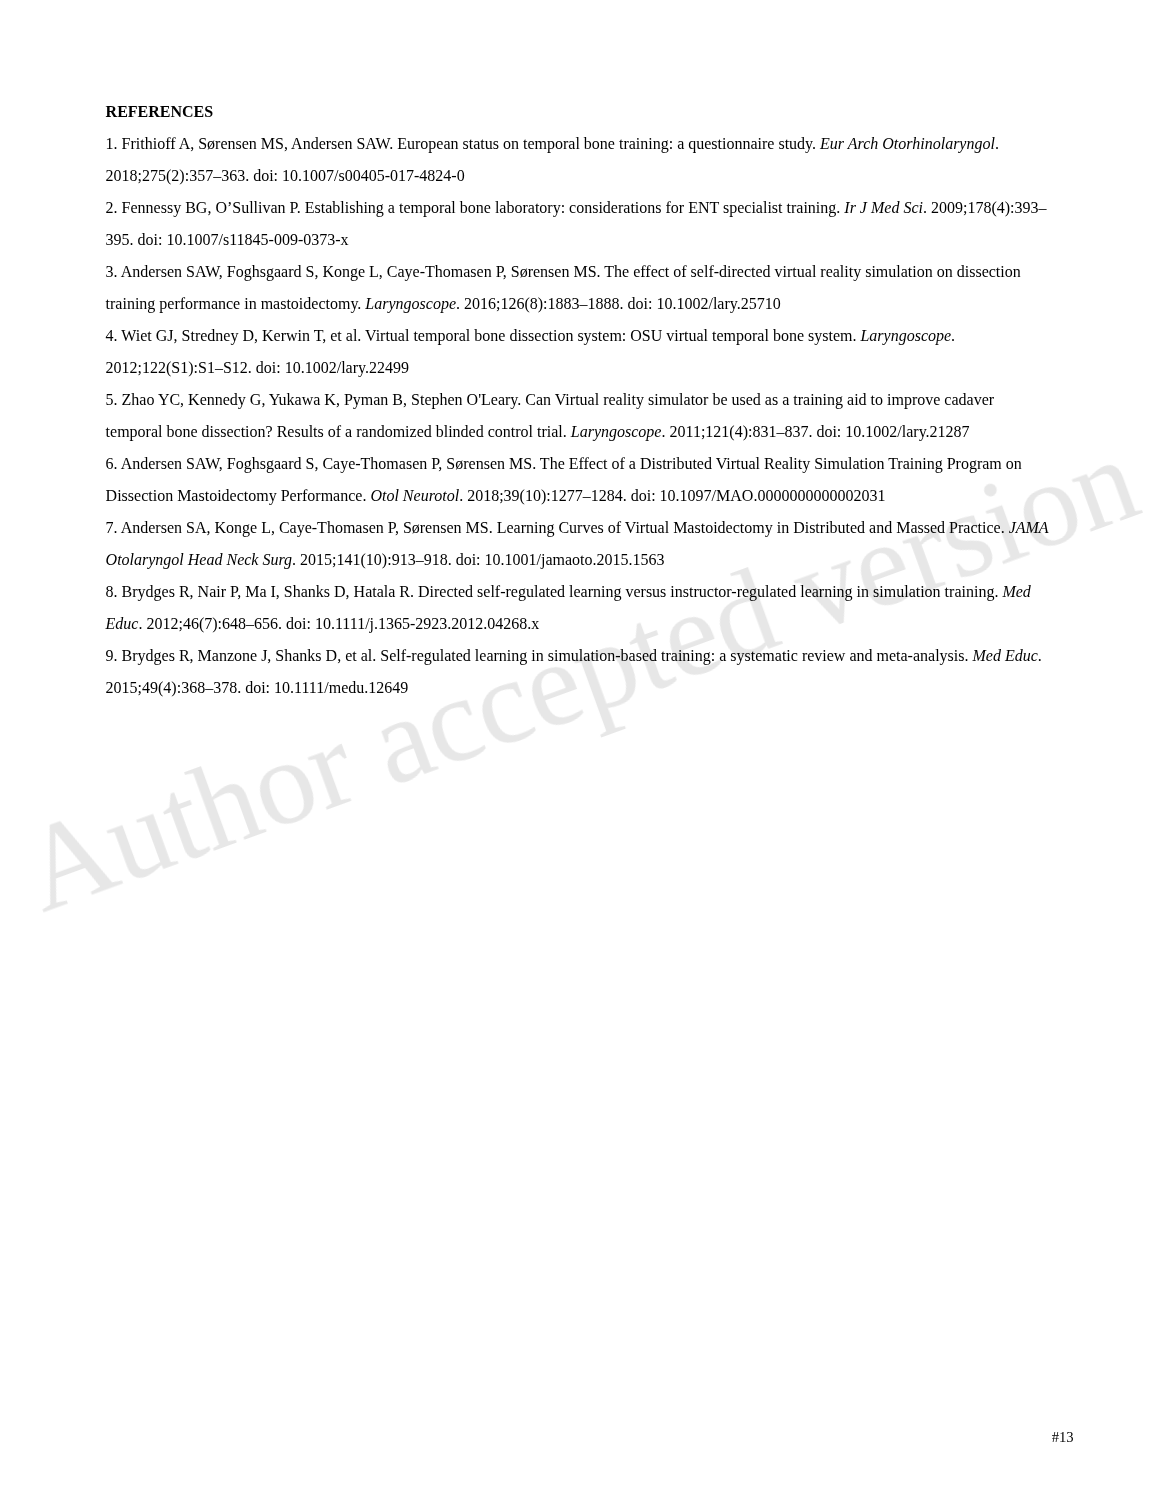Author accepted version
REFERENCES
1. Frithioff A, Sørensen MS, Andersen SAW. European status on temporal bone training: a questionnaire study. Eur Arch Otorhinolaryngol. 2018;275(2):357–363. doi: 10.1007/s00405-017-4824-0
2. Fennessy BG, O’Sullivan P. Establishing a temporal bone laboratory: considerations for ENT specialist training. Ir J Med Sci. 2009;178(4):393–395. doi: 10.1007/s11845-009-0373-x
3. Andersen SAW, Foghsgaard S, Konge L, Caye-Thomasen P, Sørensen MS. The effect of self-directed virtual reality simulation on dissection training performance in mastoidectomy. Laryngoscope. 2016;126(8):1883–1888. doi: 10.1002/lary.25710
4. Wiet GJ, Stredney D, Kerwin T, et al. Virtual temporal bone dissection system: OSU virtual temporal bone system. Laryngoscope. 2012;122(S1):S1–S12. doi: 10.1002/lary.22499
5. Zhao YC, Kennedy G, Yukawa K, Pyman B, Stephen O'Leary. Can Virtual reality simulator be used as a training aid to improve cadaver temporal bone dissection? Results of a randomized blinded control trial. Laryngoscope. 2011;121(4):831–837. doi: 10.1002/lary.21287
6. Andersen SAW, Foghsgaard S, Caye-Thomasen P, Sørensen MS. The Effect of a Distributed Virtual Reality Simulation Training Program on Dissection Mastoidectomy Performance. Otol Neurotol. 2018;39(10):1277–1284. doi: 10.1097/MAO.0000000000002031
7. Andersen SA, Konge L, Caye-Thomasen P, Sørensen MS. Learning Curves of Virtual Mastoidectomy in Distributed and Massed Practice. JAMA Otolaryngol Head Neck Surg. 2015;141(10):913–918. doi: 10.1001/jamaoto.2015.1563
8. Brydges R, Nair P, Ma I, Shanks D, Hatala R. Directed self-regulated learning versus instructor-regulated learning in simulation training. Med Educ. 2012;46(7):648–656. doi: 10.1111/j.1365-2923.2012.04268.x
9. Brydges R, Manzone J, Shanks D, et al. Self-regulated learning in simulation-based training: a systematic review and meta-analysis. Med Educ. 2015;49(4):368–378. doi: 10.1111/medu.12649
#13